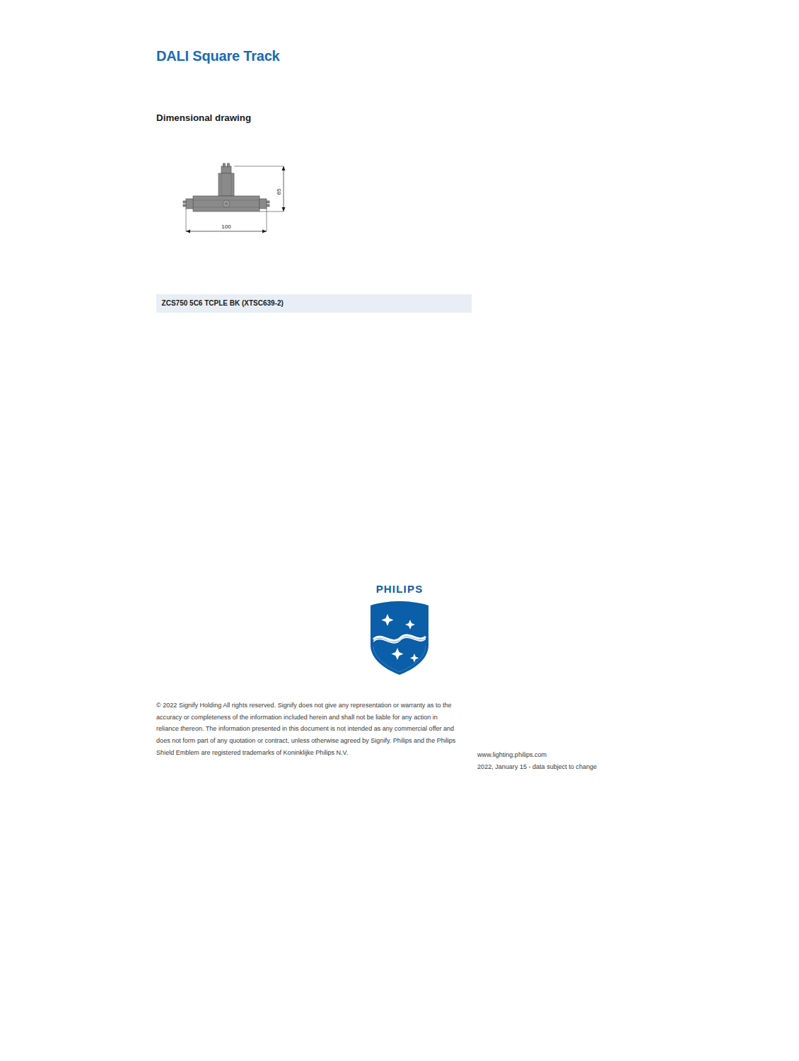DALI Square Track
Dimensional drawing
65 100
ZCS750 5C6 TCPLE BK (XTSC639-2)
PHILIPS
© 2022 Signify Holding All rights reserved. Signify does not give any representation or warranty as to the accuracy or completeness of the information included herein and shall not be liable for any action in reliance thereon. The information presented in this document is not intended as any commercial offer and does not form part of any quotation or contract, unless otherwise agreed by Signify. Philips and the Philips Shield Emblem are registered trademarks of Koninklijke Philips N.V.
www.lighting.philips.com 2022, January 15 - data subject to change